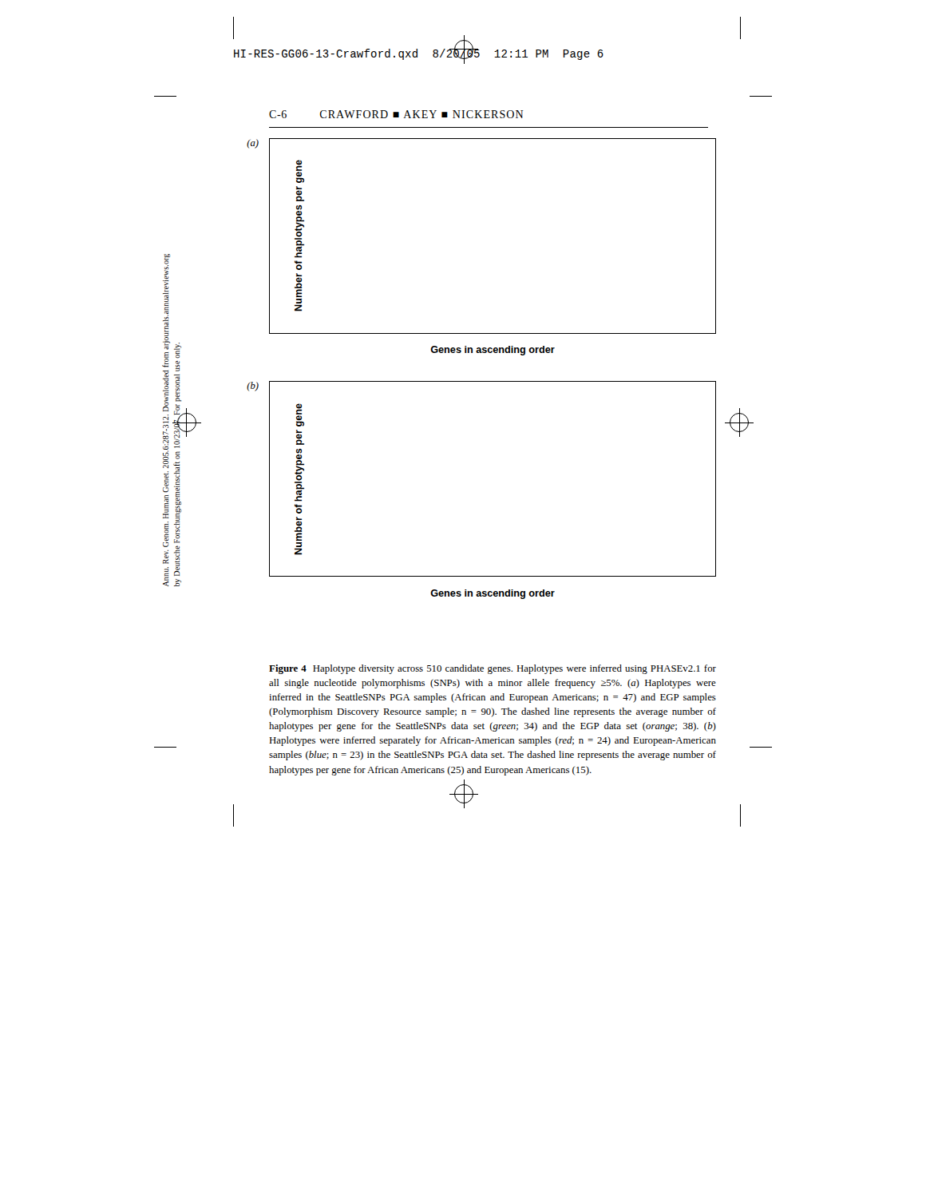HI-RES-GG06-13-Crawford.qxd 8/20/05 12:11 PM Page 6
Annu. Rev. Genom. Human Genet. 2005.6:287-312. Downloaded from arjournals.annualreviews.org by Deutsche Forschungsgemeinschaft on 10/23/07. For personal use only.
C-6 CRAWFORD ■ AKEY ■ NICKERSON
(a)
Number of haplotypes per gene
Genes in ascending order
(b)
Number of haplotypes per gene
Genes in ascending order
Figure 4 Haplotype diversity across 510 candidate genes. Haplotypes were inferred using PHASEv2.1 for all single nucleotide polymorphisms (SNPs) with a minor allele frequency ≥5%. (a) Haplotypes were inferred in the SeattleSNPs PGA samples (African and European Americans; n = 47) and EGP samples (Polymorphism Discovery Resource sample; n = 90). The dashed line represents the average number of haplotypes per gene for the SeattleSNPs data set (green; 34) and the EGP data set (orange; 38). (b) Haplotypes were inferred separately for African-American samples (red; n = 24) and European-American samples (blue; n = 23) in the SeattleSNPs PGA data set. The dashed line represents the average number of haplotypes per gene for African Americans (25) and European Americans (15).